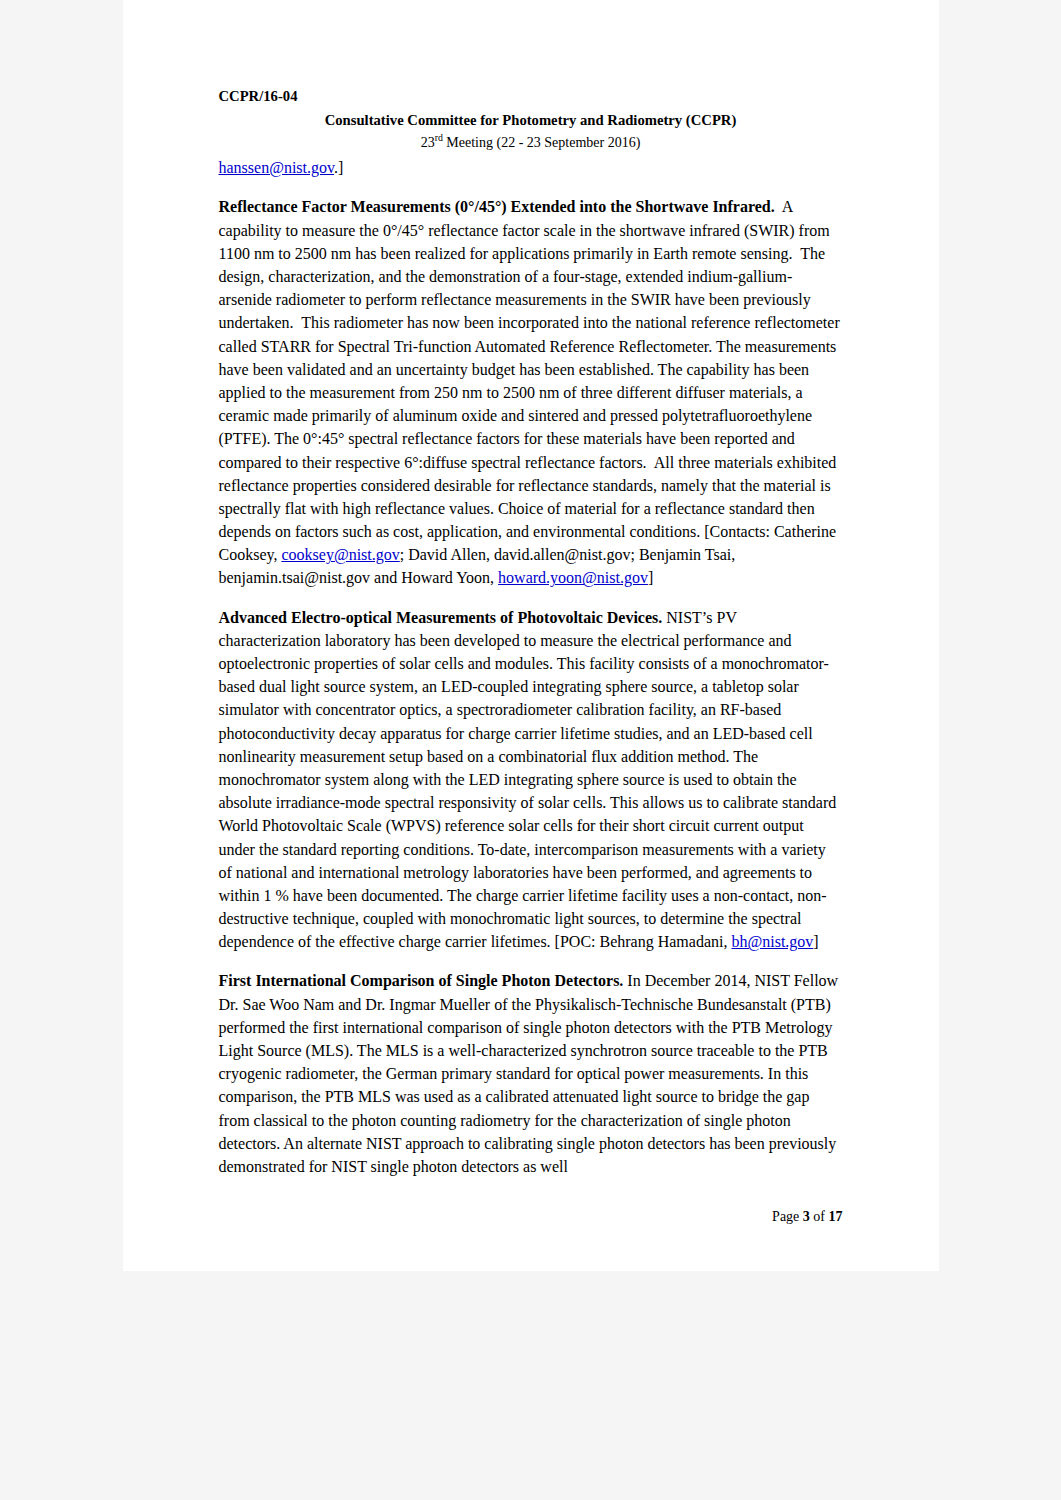CCPR/16-04
Consultative Committee for Photometry and Radiometry (CCPR) 23rd Meeting (22 - 23 September 2016)
hanssen@nist.gov.]
Reflectance Factor Measurements (0°/45°) Extended into the Shortwave Infrared. A capability to measure the 0°/45° reflectance factor scale in the shortwave infrared (SWIR) from 1100 nm to 2500 nm has been realized for applications primarily in Earth remote sensing. The design, characterization, and the demonstration of a four-stage, extended indium-gallium-arsenide radiometer to perform reflectance measurements in the SWIR have been previously undertaken. This radiometer has now been incorporated into the national reference reflectometer called STARR for Spectral Tri-function Automated Reference Reflectometer. The measurements have been validated and an uncertainty budget has been established. The capability has been applied to the measurement from 250 nm to 2500 nm of three different diffuser materials, a ceramic made primarily of aluminum oxide and sintered and pressed polytetrafluoroethylene (PTFE). The 0°:45° spectral reflectance factors for these materials have been reported and compared to their respective 6°:diffuse spectral reflectance factors. All three materials exhibited reflectance properties considered desirable for reflectance standards, namely that the material is spectrally flat with high reflectance values. Choice of material for a reflectance standard then depends on factors such as cost, application, and environmental conditions. [Contacts: Catherine Cooksey, cooksey@nist.gov; David Allen, david.allen@nist.gov; Benjamin Tsai, benjamin.tsai@nist.gov and Howard Yoon, howard.yoon@nist.gov]
Advanced Electro-optical Measurements of Photovoltaic Devices. NIST’s PV characterization laboratory has been developed to measure the electrical performance and optoelectronic properties of solar cells and modules. This facility consists of a monochromator-based dual light source system, an LED-coupled integrating sphere source, a tabletop solar simulator with concentrator optics, a spectroradiometer calibration facility, an RF-based photoconductivity decay apparatus for charge carrier lifetime studies, and an LED-based cell nonlinearity measurement setup based on a combinatorial flux addition method. The monochromator system along with the LED integrating sphere source is used to obtain the absolute irradiance-mode spectral responsivity of solar cells. This allows us to calibrate standard World Photovoltaic Scale (WPVS) reference solar cells for their short circuit current output under the standard reporting conditions. To-date, intercomparison measurements with a variety of national and international metrology laboratories have been performed, and agreements to within 1 % have been documented. The charge carrier lifetime facility uses a non-contact, non-destructive technique, coupled with monochromatic light sources, to determine the spectral dependence of the effective charge carrier lifetimes. [POC: Behrang Hamadani, bh@nist.gov]
First International Comparison of Single Photon Detectors. In December 2014, NIST Fellow Dr. Sae Woo Nam and Dr. Ingmar Mueller of the Physikalisch-Technische Bundesanstalt (PTB) performed the first international comparison of single photon detectors with the PTB Metrology Light Source (MLS). The MLS is a well-characterized synchrotron source traceable to the PTB cryogenic radiometer, the German primary standard for optical power measurements. In this comparison, the PTB MLS was used as a calibrated attenuated light source to bridge the gap from classical to the photon counting radiometry for the characterization of single photon detectors. An alternate NIST approach to calibrating single photon detectors has been previously demonstrated for NIST single photon detectors as well
Page 3 of 17